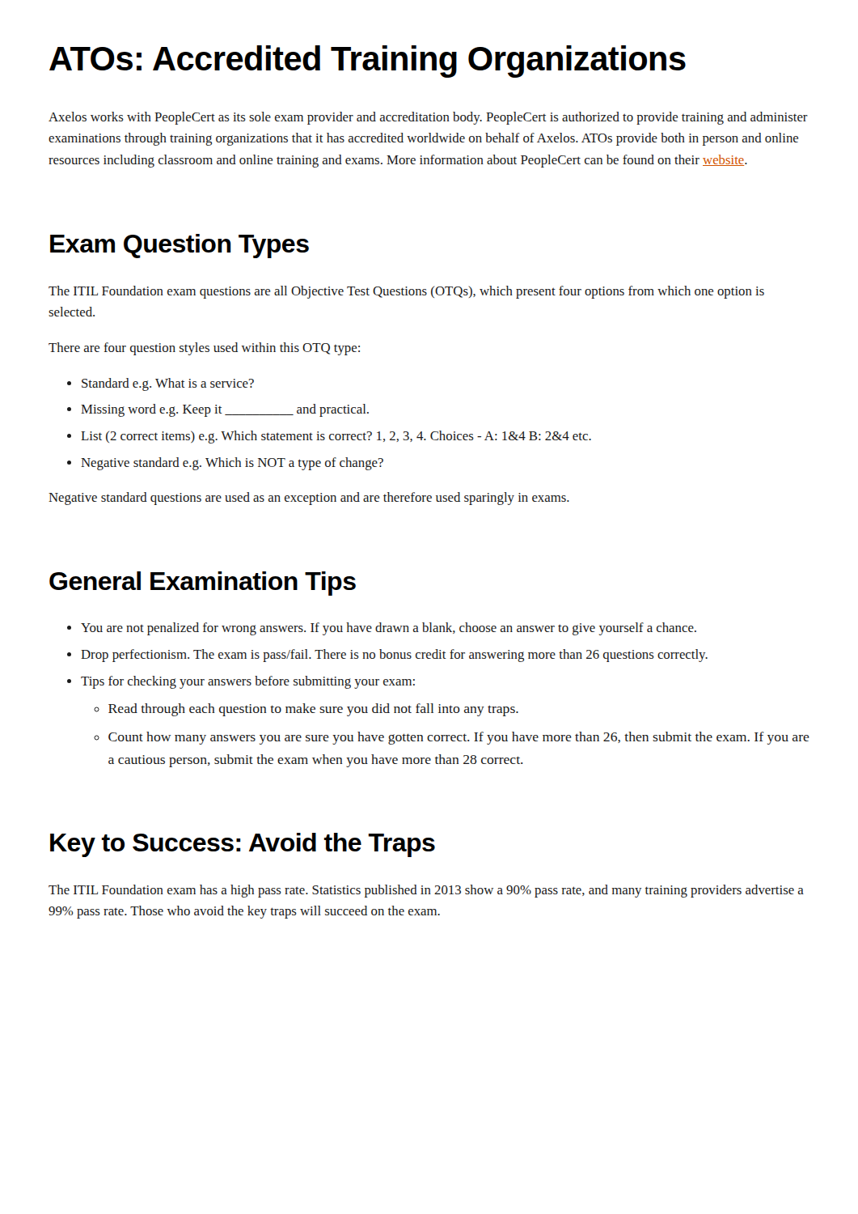ATOs: Accredited Training Organizations
Axelos works with PeopleCert as its sole exam provider and accreditation body. PeopleCert is authorized to provide training and administer examinations through training organizations that it has accredited worldwide on behalf of Axelos. ATOs provide both in person and online resources including classroom and online training and exams. More information about PeopleCert can be found on their website.
Exam Question Types
The ITIL Foundation exam questions are all Objective Test Questions (OTQs), which present four options from which one option is selected.
There are four question styles used within this OTQ type:
Standard e.g. What is a service?
Missing word e.g. Keep it __________ and practical.
List (2 correct items) e.g. Which statement is correct? 1, 2, 3, 4. Choices - A: 1&4 B: 2&4 etc.
Negative standard e.g. Which is NOT a type of change?
Negative standard questions are used as an exception and are therefore used sparingly in exams.
General Examination Tips
You are not penalized for wrong answers. If you have drawn a blank, choose an answer to give yourself a chance.
Drop perfectionism. The exam is pass/fail. There is no bonus credit for answering more than 26 questions correctly.
Tips for checking your answers before submitting your exam:
Read through each question to make sure you did not fall into any traps.
Count how many answers you are sure you have gotten correct. If you have more than 26, then submit the exam. If you are a cautious person, submit the exam when you have more than 28 correct.
Key to Success: Avoid the Traps
The ITIL Foundation exam has a high pass rate. Statistics published in 2013 show a 90% pass rate, and many training providers advertise a 99% pass rate. Those who avoid the key traps will succeed on the exam.